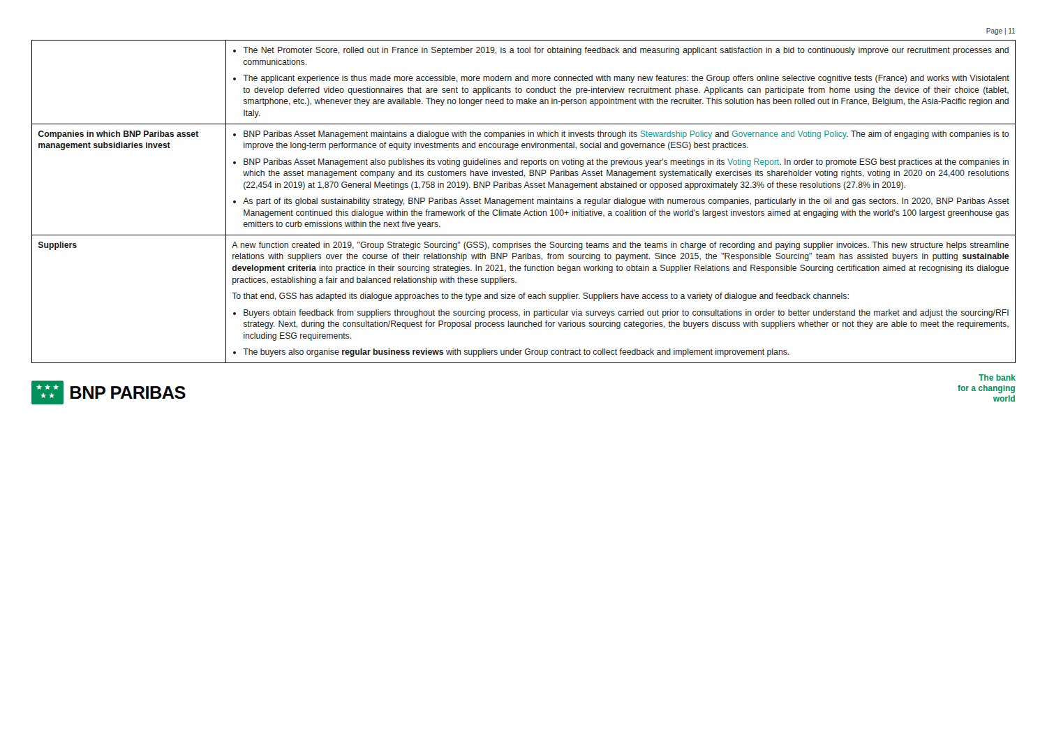Page | 11
| | The Net Promoter Score, rolled out in France in September 2019, is a tool for obtaining feedback and measuring applicant satisfaction in a bid to continuously improve our recruitment processes and communications. The applicant experience is thus made more accessible, more modern and more connected with many new features: the Group offers online selective cognitive tests (France) and works with Visiotalent to develop deferred video questionnaires that are sent to applicants to conduct the pre-interview recruitment phase. Applicants can participate from home using the device of their choice (tablet, smartphone, etc.), whenever they are available. They no longer need to make an in-person appointment with the recruiter. This solution has been rolled out in France, Belgium, the Asia-Pacific region and Italy. |
| Companies in which BNP Paribas asset management subsidiaries invest | BNP Paribas Asset Management maintains a dialogue with the companies in which it invests through its Stewardship Policy and Governance and Voting Policy . The aim of engaging with companies is to improve the long-term performance of equity investments and encourage environmental, social and governance (ESG) best practices. BNP Paribas Asset Management also publishes its voting guidelines and reports on voting at the previous year's meetings in its Voting Report . In order to promote ESG best practices at the companies in which the asset management company and its customers have invested, BNP Paribas Asset Management systematically exercises its shareholder voting rights, voting in 2020 on 24,400 resolutions (22,454 in 2019) at 1,870 General Meetings (1,758 in 2019). BNP Paribas Asset Management abstained or opposed approximately 32.3% of these resolutions (27.8% in 2019). As part of its global sustainability strategy, BNP Paribas Asset Management maintains a regular dialogue with numerous companies, particularly in the oil and gas sectors. In 2020, BNP Paribas Asset Management continued this dialogue within the framework of the Climate Action 100+ initiative, a coalition of the world's largest investors aimed at engaging with the world's 100 largest greenhouse gas emitters to curb emissions within the next five years. |
| Suppliers | A new function created in 2019, "Group Strategic Sourcing" (GSS), comprises the Sourcing teams and the teams in charge of recording and paying supplier invoices. This new structure helps streamline relations with suppliers over the course of their relationship with BNP Paribas, from sourcing to payment. Since 2015, the "Responsible Sourcing" team has assisted buyers in putting sustainable development criteria into practice in their sourcing strategies. In 2021, the function began working to obtain a Supplier Relations and Responsible Sourcing certification aimed at recognising its dialogue practices, establishing a fair and balanced relationship with these suppliers. To that end, GSS has adapted its dialogue approaches to the type and size of each supplier. Suppliers have access to a variety of dialogue and feedback channels: Buyers obtain feedback from suppliers throughout the sourcing process, in particular via surveys carried out prior to consultations in order to better understand the market and adjust the sourcing/RFI strategy. Next, during the consultation/Request for Proposal process launched for various sourcing categories, the buyers discuss with suppliers whether or not they are able to meet the requirements, including ESG requirements. The buyers also organise regular business reviews with suppliers under Group contract to collect feedback and implement improvement plans. |
★★★ ★★
BNP PARIBAS
The bank
for a changing
world